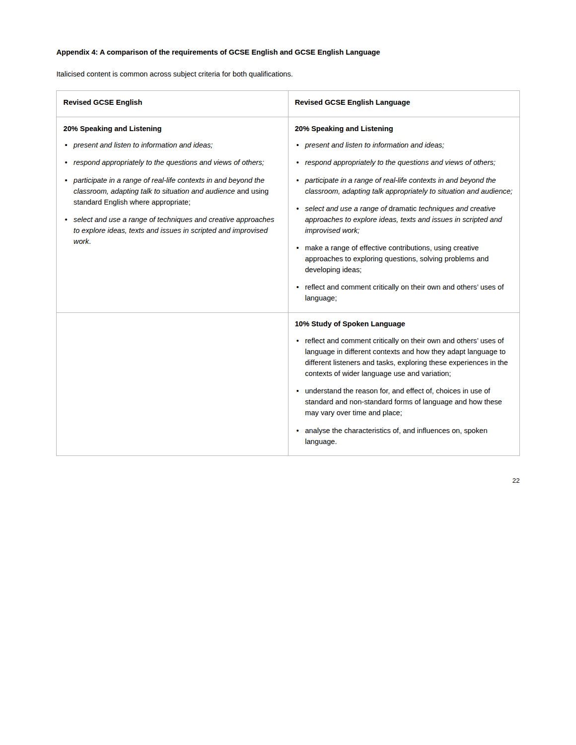Appendix 4: A comparison of the requirements of GCSE English and GCSE English Language
Italicised content is common across subject criteria for both qualifications.
| Revised GCSE English | Revised GCSE English Language |
| --- | --- |
| 20% Speaking and Listening present and listen to information and ideas; respond appropriately to the questions and views of others; participate in a range of real-life contexts in and beyond the classroom, adapting talk to situation and audience and using standard English where appropriate; select and use a range of techniques and creative approaches to explore ideas, texts and issues in scripted and improvised work . | 20% Speaking and Listening present and listen to information and ideas; respond appropriately to the questions and views of others; participate in a range of real-life contexts in and beyond the classroom, adapting talk appropriately to situation and audience; select and use a range of dramatic techniques and creative approaches to explore ideas, texts and issues in scripted and improvised work; make a range of effective contributions, using creative approaches to exploring questions, solving problems and developing ideas; reflect and comment critically on their own and others’ uses of language; |
| | 10% Study of Spoken Language reflect and comment critically on their own and others’ uses of language in different contexts and how they adapt language to different listeners and tasks, exploring these experiences in the contexts of wider language use and variation; understand the reason for, and effect of, choices in use of standard and non-standard forms of language and how these may vary over time and place; analyse the characteristics of, and influences on, spoken language. |
22